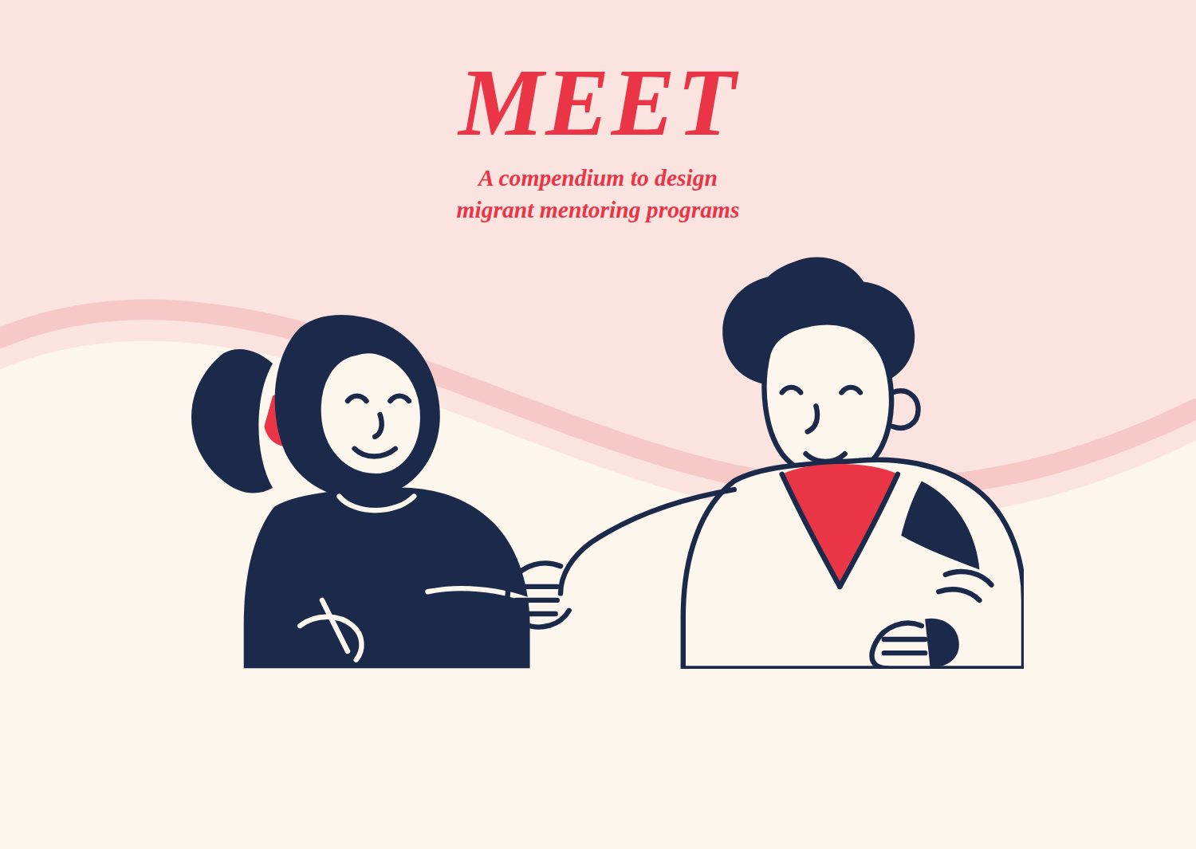MEET
A compendium to design
migrant mentoring programs